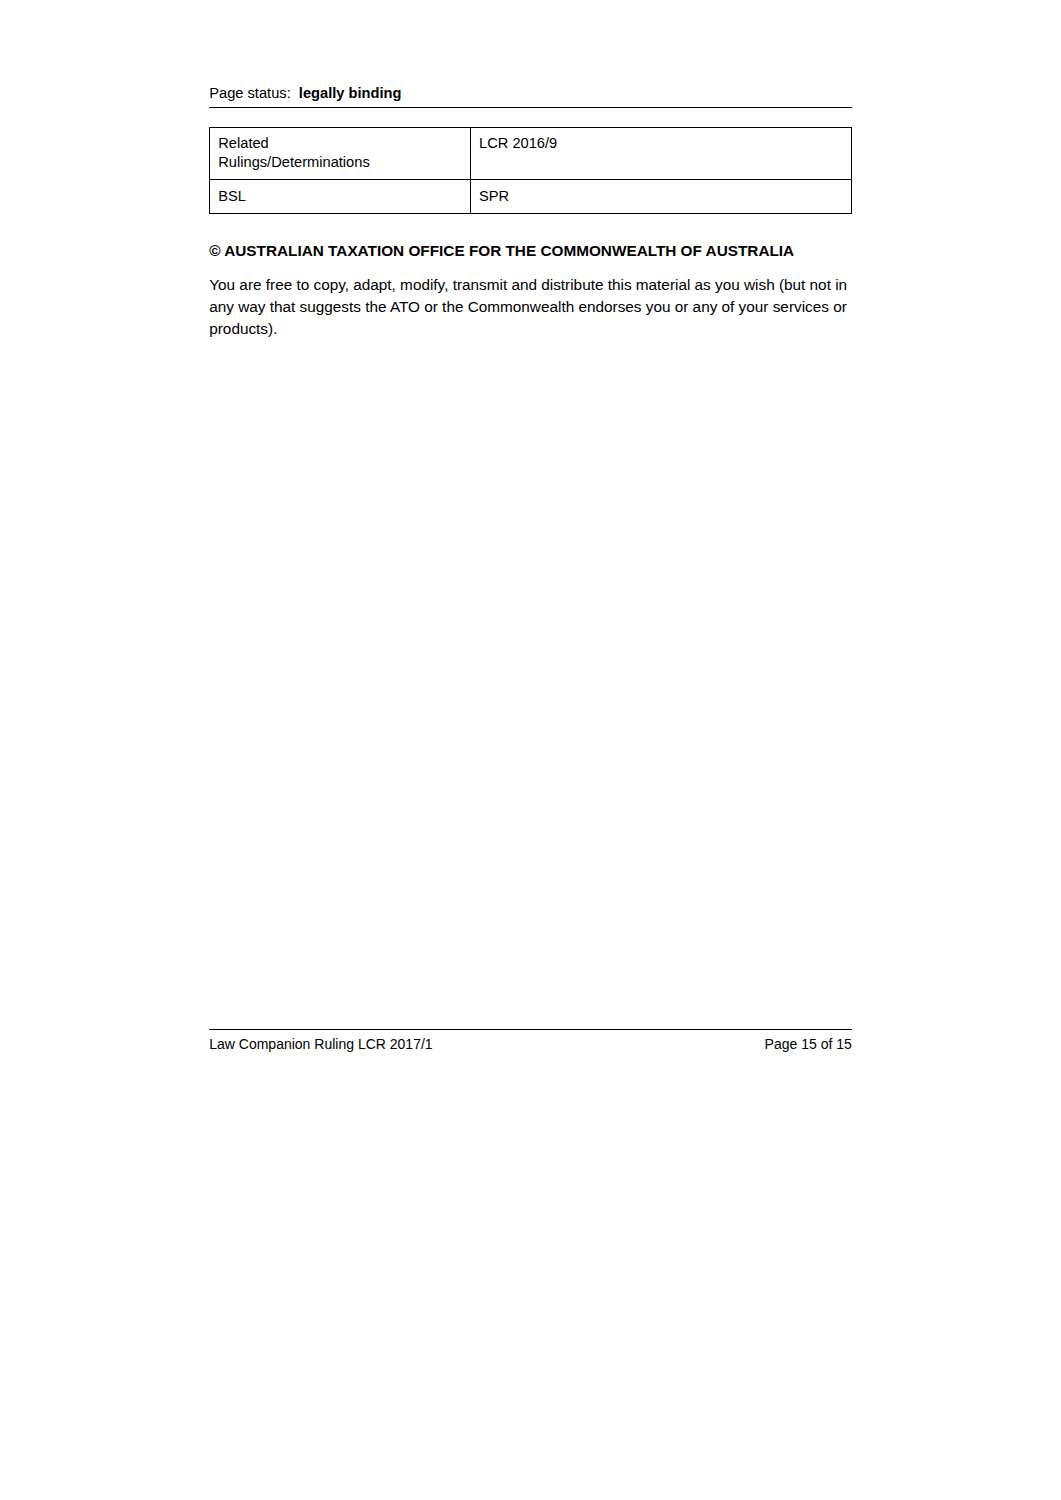Page status: legally binding
| Related Rulings/Determinations | LCR 2016/9 |
| BSL | SPR |
© AUSTRALIAN TAXATION OFFICE FOR THE COMMONWEALTH OF AUSTRALIA
You are free to copy, adapt, modify, transmit and distribute this material as you wish (but not in any way that suggests the ATO or the Commonwealth endorses you or any of your services or products).
Law Companion Ruling LCR 2017/1
Page 15 of 15